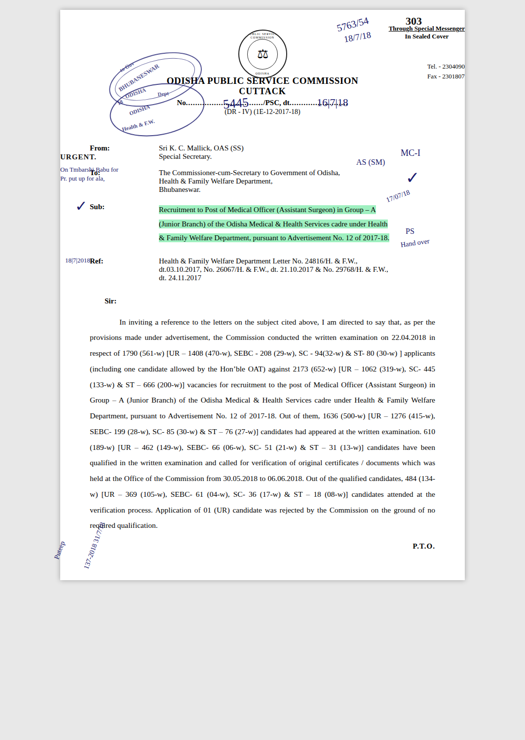5763/54
303
18/7/18
to Gov
BHUBANESWAR
ODISHA
Dept
18
ODISHA
Health & F.W.
Through Special Messenger
In Sealed Cover
Tel. - 2304090
Fax - 2301807
PUBLIC SERVICE COMMISSION
⚖
ODISHA
ODISHA PUBLIC SERVICE COMMISSION
CUTTACK
No................................./PSC, dt.........................
5445
16|7|18
(DR - IV) (1E-12-2017-18)
URGENT.
On Tmbarshi Babu for Pr. put up for ala,
✓
18|7|2018
AS (SM)
MC-I
✓
17/07/18
PS
Hand over
Puteep
137-2018 31/7/18
| From: | Sri K. C. Mallick, OAS (SS) Special Secretary. |
| To: | The Commissioner-cum-Secretary to Government of Odisha, Health & Family Welfare Department, Bhubaneswar. |
| Sub: | Recruitment to Post of Medical Officer (Assistant Surgeon) in Group – A (Junior Branch) of the Odisha Medical & Health Services cadre under Health & Family Welfare Department, pursuant to Advertisement No. 12 of 2017-18. |
| Ref: | Health & Family Welfare Department Letter No. 24816/H. & F.W., dt.03.10.2017, No. 26067/H. & F.W., dt. 21.10.2017 & No. 29768/H. & F.W., dt. 24.11.2017 |
Sir:
In inviting a reference to the letters on the subject cited above, I am directed to say that, as per the provisions made under advertisement, the Commission conducted the written examination on 22.04.2018 in respect of 1790 (561-w) [UR – 1408 (470-w), SEBC - 208 (29-w), SC - 94(32-w) & ST- 80 (30-w) ] applicants (including one candidate allowed by the Hon’ble OAT) against 2173 (652-w) [UR – 1062 (319-w), SC- 445 (133-w) & ST – 666 (200-w)] vacancies for recruitment to the post of Medical Officer (Assistant Surgeon) in Group – A (Junior Branch) of the Odisha Medical & Health Services cadre under Health & Family Welfare Department, pursuant to Advertisement No. 12 of 2017-18. Out of them, 1636 (500-w) [UR – 1276 (415-w), SEBC- 199 (28-w), SC- 85 (30-w) & ST – 76 (27-w)] candidates had appeared at the written examination. 610 (189-w) [UR – 462 (149-w), SEBC- 66 (06-w), SC- 51 (21-w) & ST – 31 (13-w)] candidates have been qualified in the written examination and called for verification of original certificates / documents which was held at the Office of the Commission from 30.05.2018 to 06.06.2018. Out of the qualified candidates, 484 (134-w) [UR – 369 (105-w), SEBC- 61 (04-w), SC- 36 (17-w) & ST – 18 (08-w)] candidates attended at the verification process. Application of 01 (UR) candidate was rejected by the Commission on the ground of no required qualification.
P.T.O.